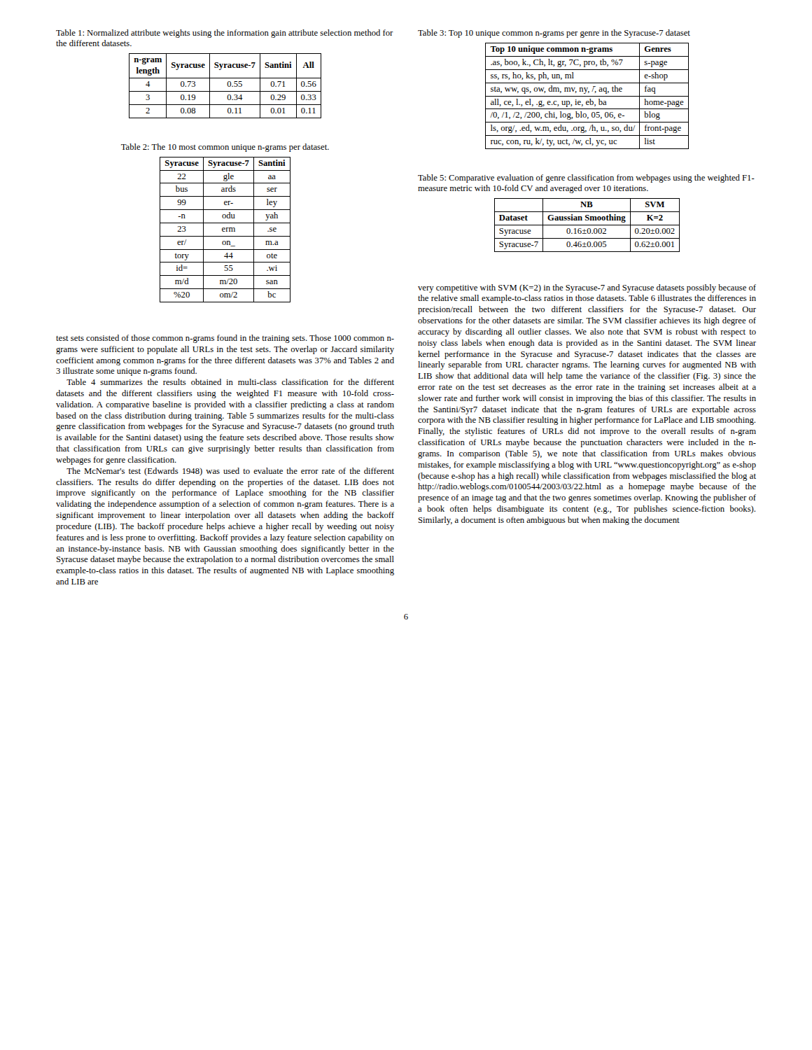Table 1: Normalized attribute weights using the information gain attribute selection method for the different datasets.
| n-gram length | Syracuse | Syracuse-7 | Santini | All |
| --- | --- | --- | --- | --- |
| 4 | 0.73 | 0.55 | 0.71 | 0.56 |
| 3 | 0.19 | 0.34 | 0.29 | 0.33 |
| 2 | 0.08 | 0.11 | 0.01 | 0.11 |
Table 2: The 10 most common unique n-grams per dataset.
| Syracuse | Syracuse-7 | Santini |
| --- | --- | --- |
| 22 | gle | aa |
| bus | ards | ser |
| 99 | er- | ley |
| -n | odu | yah |
| 23 | erm | .se |
| er/ | on_ | m.a |
| tory | 44 | ote |
| id= | 55 | .wi |
| m/d | m/20 | san |
| %20 | om/2 | bc |
test sets consisted of those common n-grams found in the training sets. Those 1000 common n-grams were sufficient to populate all URLs in the test sets. The overlap or Jaccard similarity coefficient among common n-grams for the three different datasets was 37% and Tables 2 and 3 illustrate some unique n-grams found.
Table 4 summarizes the results obtained in multi-class classification for the different datasets and the different classifiers using the weighted F1 measure with 10-fold cross-validation. A comparative baseline is provided with a classifier predicting a class at random based on the class distribution during training. Table 5 summarizes results for the multi-class genre classification from webpages for the Syracuse and Syracuse-7 datasets (no ground truth is available for the Santini dataset) using the feature sets described above. Those results show that classification from URLs can give surprisingly better results than classification from webpages for genre classification.
The McNemar's test (Edwards 1948) was used to evaluate the error rate of the different classifiers. The results do differ depending on the properties of the dataset. LIB does not improve significantly on the performance of Laplace smoothing for the NB classifier validating the independence assumption of a selection of common n-gram features. There is a significant improvement to linear interpolation over all datasets when adding the backoff procedure (LIB). The backoff procedure helps achieve a higher recall by weeding out noisy features and is less prone to overfitting. Backoff provides a lazy feature selection capability on an instance-by-instance basis. NB with Gaussian smoothing does significantly better in the Syracuse dataset maybe because the extrapolation to a normal distribution overcomes the small example-to-class ratios in this dataset. The results of augmented NB with Laplace smoothing and LIB are
Table 3: Top 10 unique common n-grams per genre in the Syracuse-7 dataset
| Top 10 unique common n-grams | Genres |
| --- | --- |
| .as, boo, k., Ch, lt, gr, 7C, pro, tb, %7 | s-page |
| ss, rs, ho, ks, ph, un, ml | e-shop |
| sta, ww, qs, ow, dm, mv, ny, /̄, aq, the | faq |
| all, ce, l., el, .g, e.c, up, ie, eb, ba | home-page |
| /0, /1, /2, /200, chi, log, blo, 05, 06, e- | blog |
| ls, org/, .ed, w.m, edu, .org, /h, u., so, du/ | front-page |
| ruc, con, ru, k/, ty, uct, /w, cl, yc, uc | list |
Table 5: Comparative evaluation of genre classification from webpages using the weighted F1-measure metric with 10-fold CV and averaged over 10 iterations.
| | NB | SVM |
| --- | --- | --- |
| Dataset | Gaussian Smoothing | K=2 |
| Syracuse | 0.16±0.002 | 0.20±0.002 |
| Syracuse-7 | 0.46±0.005 | 0.62±0.001 |
very competitive with SVM (K=2) in the Syracuse-7 and Syracuse datasets possibly because of the relative small example-to-class ratios in those datasets. Table 6 illustrates the differences in precision/recall between the two different classifiers for the Syracuse-7 dataset. Our observations for the other datasets are similar. The SVM classifier achieves its high degree of accuracy by discarding all outlier classes. We also note that SVM is robust with respect to noisy class labels when enough data is provided as in the Santini dataset. The SVM linear kernel performance in the Syracuse and Syracuse-7 dataset indicates that the classes are linearly separable from URL character ngrams. The learning curves for augmented NB with LIB show that additional data will help tame the variance of the classifier (Fig. 3) since the error rate on the test set decreases as the error rate in the training set increases albeit at a slower rate and further work will consist in improving the bias of this classifier. The results in the Santini/Syr7 dataset indicate that the n-gram features of URLs are exportable across corpora with the NB classifier resulting in higher performance for LaPlace and LIB smoothing. Finally, the stylistic features of URLs did not improve to the overall results of n-gram classification of URLs maybe because the punctuation characters were included in the n-grams. In comparison (Table 5), we note that classification from URLs makes obvious mistakes, for example misclassifying a blog with URL “www.questioncopyright.org” as e-shop (because e-shop has a high recall) while classification from webpages misclassified the blog at http://radio.weblogs.com/0100544/2003/03/22.html as a homepage maybe because of the presence of an image tag and that the two genres sometimes overlap. Knowing the publisher of a book often helps disambiguate its content (e.g., Tor publishes science-fiction books). Similarly, a document is often ambiguous but when making the document
6